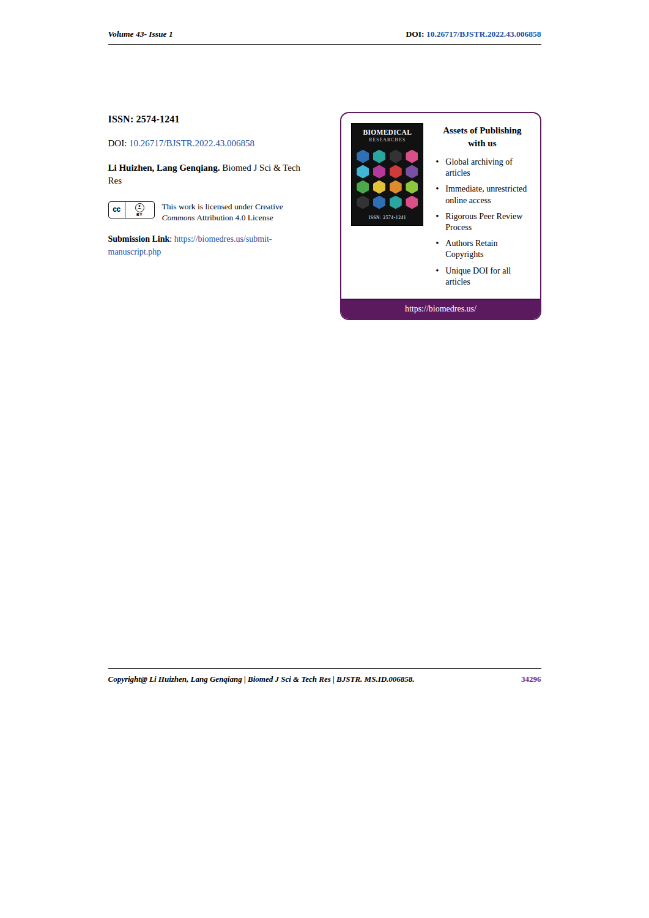Volume 43- Issue 1
DOI: 10.26717/BJSTR.2022.43.006858
ISSN: 2574-1241
DOI: 10.26717/BJSTR.2022.43.006858
Li Huizhen, Lang Genqiang. Biomed J Sci & Tech Res
cc
BY
This work is licensed under Creative
Commons Attribution 4.0 License
Submission Link: https://biomedres.us/submit-manuscript.php
BIOMEDICAL
RESEARCHES
ISSN: 2574-1241
Assets of Publishing with us
Global archiving of articles
Immediate, unrestricted online access
Rigorous Peer Review Process
Authors Retain Copyrights
Unique DOI for all articles
https://biomedres.us/
Copyright@ Li Huizhen, Lang Genqiang | Biomed J Sci & Tech Res | BJSTR. MS.ID.006858.
34296